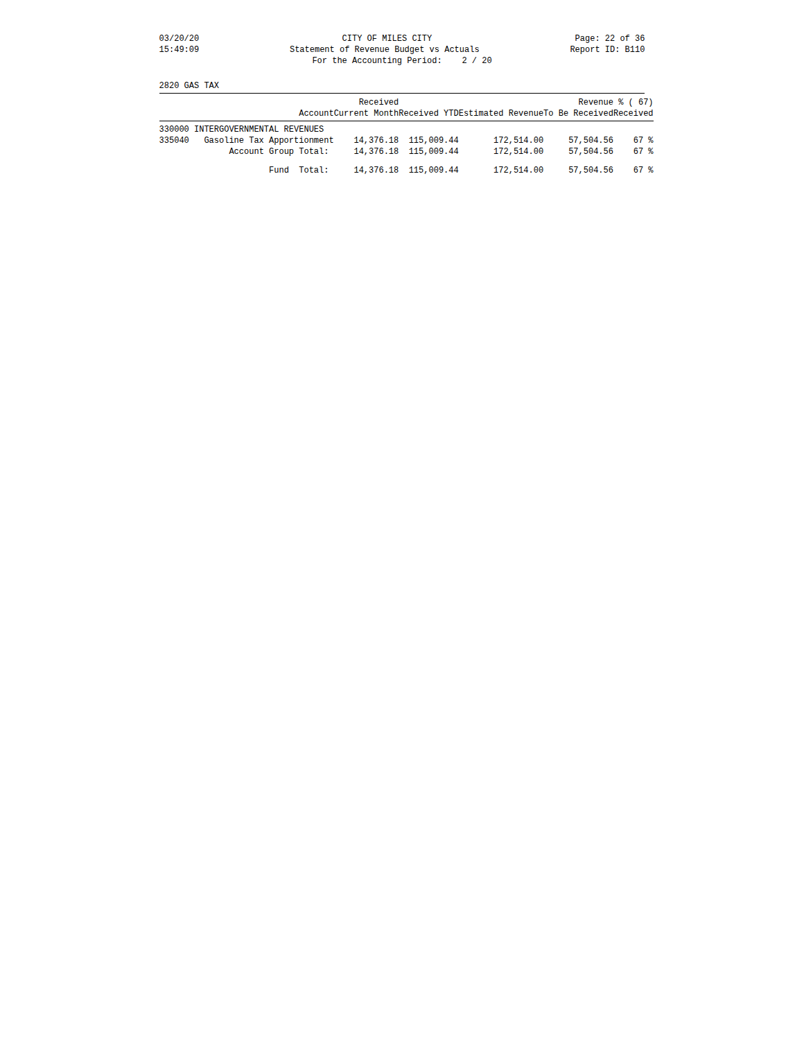03/20/20 CITY OF MILES CITY Page: 22 of 36
15:49:09 Statement of Revenue Budget vs Actuals Report ID: B110
For the Accounting Period: 2 / 20
2820 GAS TAX
| | Received | | | Revenue | % ( 67) |
| --- | --- | --- | --- | --- | --- |
| Account | Current Month | Received YTD | Estimated Revenue | To Be Received | Received |
| 330000 INTERGOVERNMENTAL REVENUES | | | | | |
| 335040 Gasoline Tax Apportionment | 14,376.18 | 115,009.44 | 172,514.00 | 57,504.56 | 67 % |
| Account Group Total: | 14,376.18 | 115,009.44 | 172,514.00 | 57,504.56 | 67 % |
| Fund Total: | 14,376.18 | 115,009.44 | 172,514.00 | 57,504.56 | 67 % |